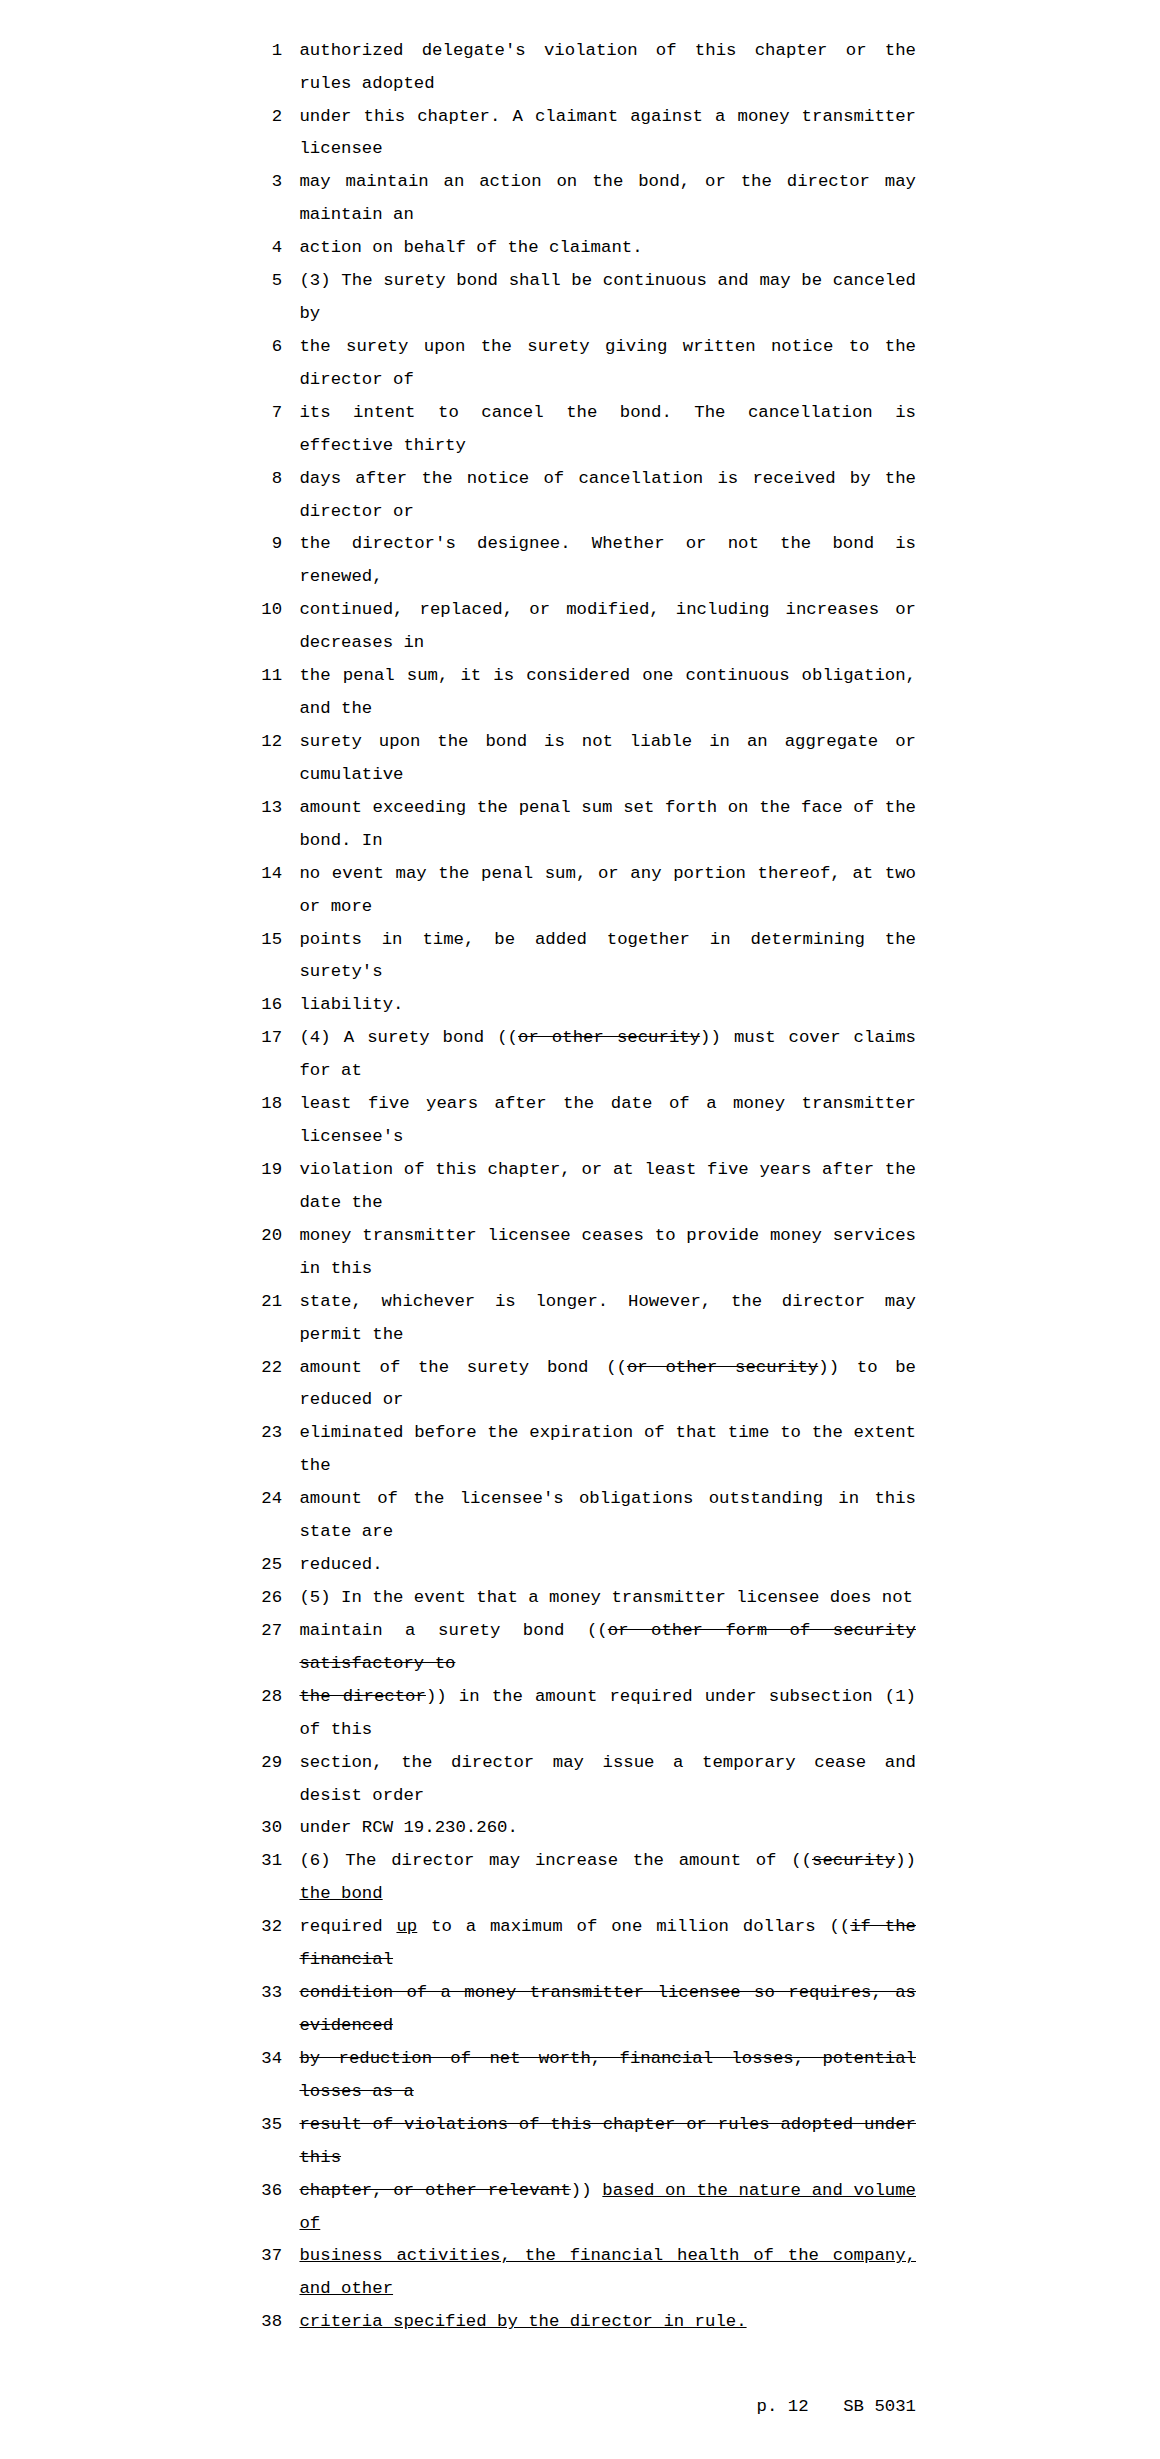authorized delegate's violation of this chapter or the rules adopted
under this chapter. A claimant against a money transmitter licensee
may maintain an action on the bond, or the director may maintain an
action on behalf of the claimant.
(3) The surety bond shall be continuous and may be canceled by
the surety upon the surety giving written notice to the director of
its intent to cancel the bond. The cancellation is effective thirty
days after the notice of cancellation is received by the director or
the director's designee. Whether or not the bond is renewed,
continued, replaced, or modified, including increases or decreases in
the penal sum, it is considered one continuous obligation, and the
surety upon the bond is not liable in an aggregate or cumulative
amount exceeding the penal sum set forth on the face of the bond. In
no event may the penal sum, or any portion thereof, at two or more
points in time, be added together in determining the surety's
liability.
(4) A surety bond ((or other security)) must cover claims for at
least five years after the date of a money transmitter licensee's
violation of this chapter, or at least five years after the date the
money transmitter licensee ceases to provide money services in this
state, whichever is longer. However, the director may permit the
amount of the surety bond ((or other security)) to be reduced or
eliminated before the expiration of that time to the extent the
amount of the licensee's obligations outstanding in this state are
reduced.
(5) In the event that a money transmitter licensee does not
maintain a surety bond ((or other form of security satisfactory to
the director)) in the amount required under subsection (1) of this
section, the director may issue a temporary cease and desist order
under RCW 19.230.260.
(6) The director may increase the amount of ((security)) the bond
required up to a maximum of one million dollars ((if the financial
condition of a money transmitter licensee so requires, as evidenced
by reduction of net worth, financial losses, potential losses as a
result of violations of this chapter or rules adopted under this
chapter, or other relevant)) based on the nature and volume of
business activities, the financial health of the company, and other
criteria specified by the director in rule.
p. 12 SB 5031